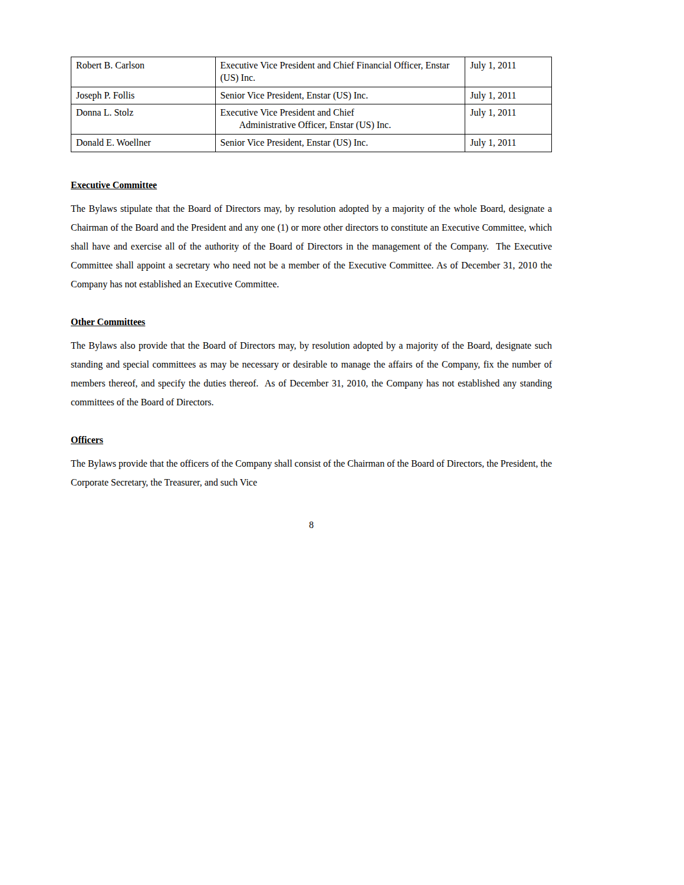| Robert B. Carlson | Executive Vice President and Chief Financial Officer, Enstar (US) Inc. | July 1, 2011 |
| Joseph P. Follis | Senior Vice President, Enstar (US) Inc. | July 1, 2011 |
| Donna L. Stolz | Executive Vice President and Chief Administrative Officer, Enstar (US) Inc. | July 1, 2011 |
| Donald E. Woellner | Senior Vice President, Enstar (US) Inc. | July 1, 2011 |
Executive Committee
The Bylaws stipulate that the Board of Directors may, by resolution adopted by a majority of the whole Board, designate a Chairman of the Board and the President and any one (1) or more other directors to constitute an Executive Committee, which shall have and exercise all of the authority of the Board of Directors in the management of the Company. The Executive Committee shall appoint a secretary who need not be a member of the Executive Committee. As of December 31, 2010 the Company has not established an Executive Committee.
Other Committees
The Bylaws also provide that the Board of Directors may, by resolution adopted by a majority of the Board, designate such standing and special committees as may be necessary or desirable to manage the affairs of the Company, fix the number of members thereof, and specify the duties thereof. As of December 31, 2010, the Company has not established any standing committees of the Board of Directors.
Officers
The Bylaws provide that the officers of the Company shall consist of the Chairman of the Board of Directors, the President, the Corporate Secretary, the Treasurer, and such Vice
8